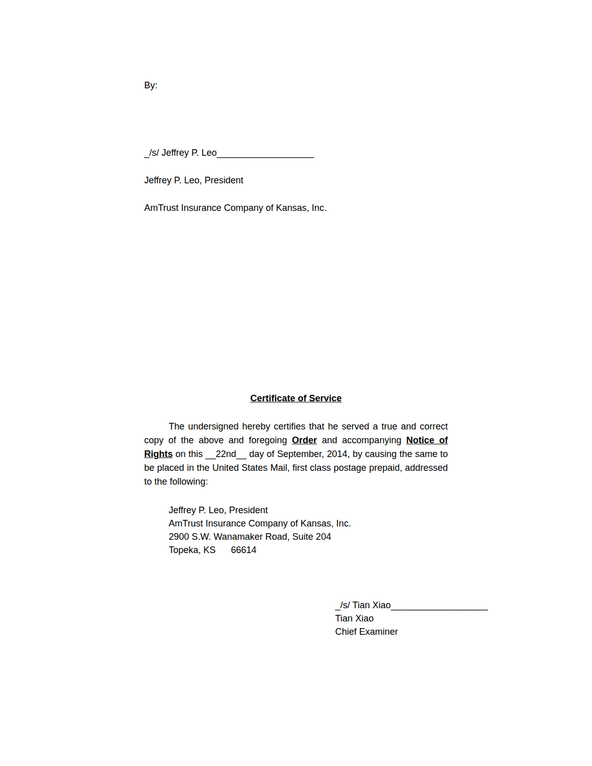By:
_/s/ Jeffrey P. Leo___________________
Jeffrey P. Leo, President
AmTrust Insurance Company of Kansas, Inc.
Certificate of Service
The undersigned hereby certifies that he served a true and correct copy of the above and foregoing Order and accompanying Notice of Rights on this __22nd__ day of September, 2014, by causing the same to be placed in the United States Mail, first class postage prepaid, addressed to the following:
Jeffrey P. Leo, President
AmTrust Insurance Company of Kansas, Inc.
2900 S.W. Wanamaker Road, Suite 204
Topeka, KS 66614
_/s/ Tian Xiao___________________
Tian Xiao
Chief Examiner